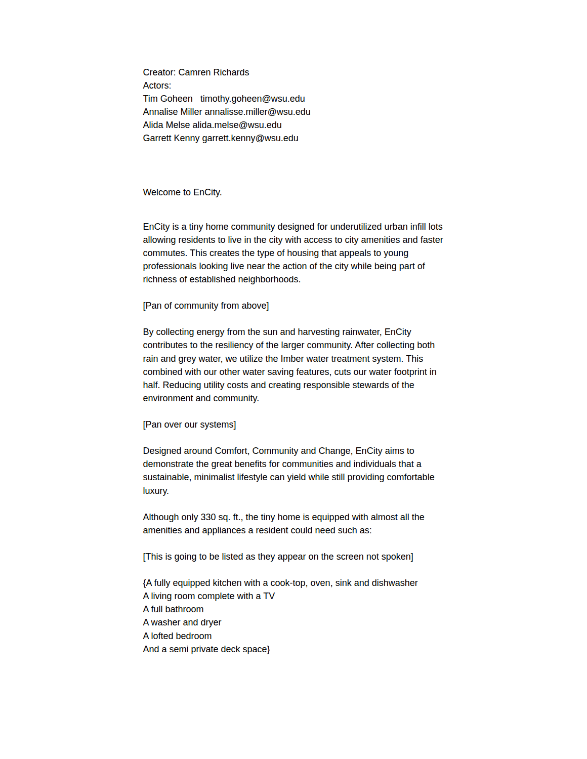Creator: Camren Richards
Actors:
Tim Goheen timothy.goheen@wsu.edu
Annalise Miller annalisse.miller@wsu.edu
Alida Melse alida.melse@wsu.edu
Garrett Kenny garrett.kenny@wsu.edu
Welcome to EnCity.
EnCity is a tiny home community designed for underutilized urban infill lots allowing residents to live in the city with access to city amenities and faster commutes. This creates the type of housing that appeals to young professionals looking live near the action of the city while being part of richness of established neighborhoods.
[Pan of community from above]
By collecting energy from the sun and harvesting rainwater, EnCity contributes to the resiliency of the larger community. After collecting both rain and grey water, we utilize the Imber water treatment system. This combined with our other water saving features, cuts our water footprint in half. Reducing utility costs and creating responsible stewards of the environment and community.
[Pan over our systems]
Designed around Comfort, Community and Change, EnCity aims to demonstrate the great benefits for communities and individuals that a sustainable, minimalist lifestyle can yield while still providing comfortable luxury.
Although only 330 sq. ft., the tiny home is equipped with almost all the amenities and appliances a resident could need such as:
[This is going to be listed as they appear on the screen not spoken]
{A fully equipped kitchen with a cook-top, oven, sink and dishwasher
A living room complete with a TV
A full bathroom
A washer and dryer
A lofted bedroom
And a semi private deck space}